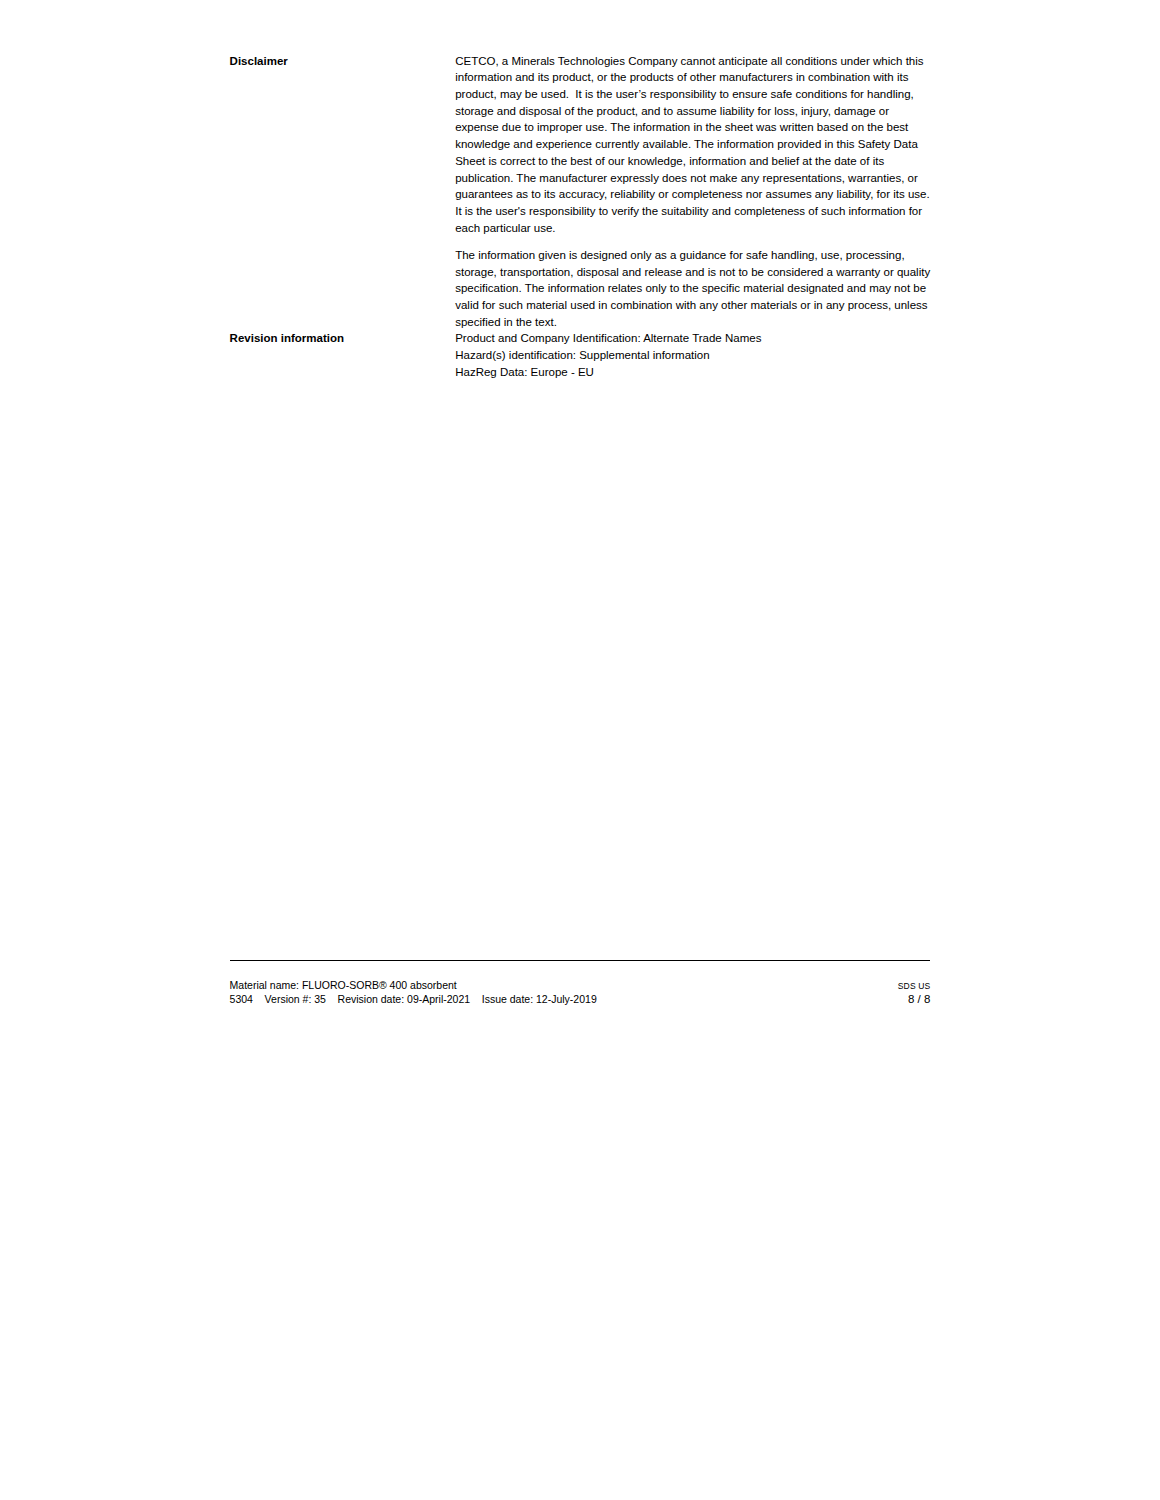Disclaimer
CETCO, a Minerals Technologies Company cannot anticipate all conditions under which this information and its product, or the products of other manufacturers in combination with its product, may be used. It is the user’s responsibility to ensure safe conditions for handling, storage and disposal of the product, and to assume liability for loss, injury, damage or expense due to improper use. The information in the sheet was written based on the best knowledge and experience currently available. The information provided in this Safety Data Sheet is correct to the best of our knowledge, information and belief at the date of its publication. The manufacturer expressly does not make any representations, warranties, or guarantees as to its accuracy, reliability or completeness nor assumes any liability, for its use. It is the user's responsibility to verify the suitability and completeness of such information for each particular use.
The information given is designed only as a guidance for safe handling, use, processing, storage, transportation, disposal and release and is not to be considered a warranty or quality specification. The information relates only to the specific material designated and may not be valid for such material used in combination with any other materials or in any process, unless specified in the text.
Revision information
Product and Company Identification: Alternate Trade Names
Hazard(s) identification: Supplemental information
HazReg Data: Europe - EU
Material name: FLUORO-SORB® 400 absorbent
SDS US
5304 Version #: 35 Revision date: 09-April-2021 Issue date: 12-July-2019
8 / 8